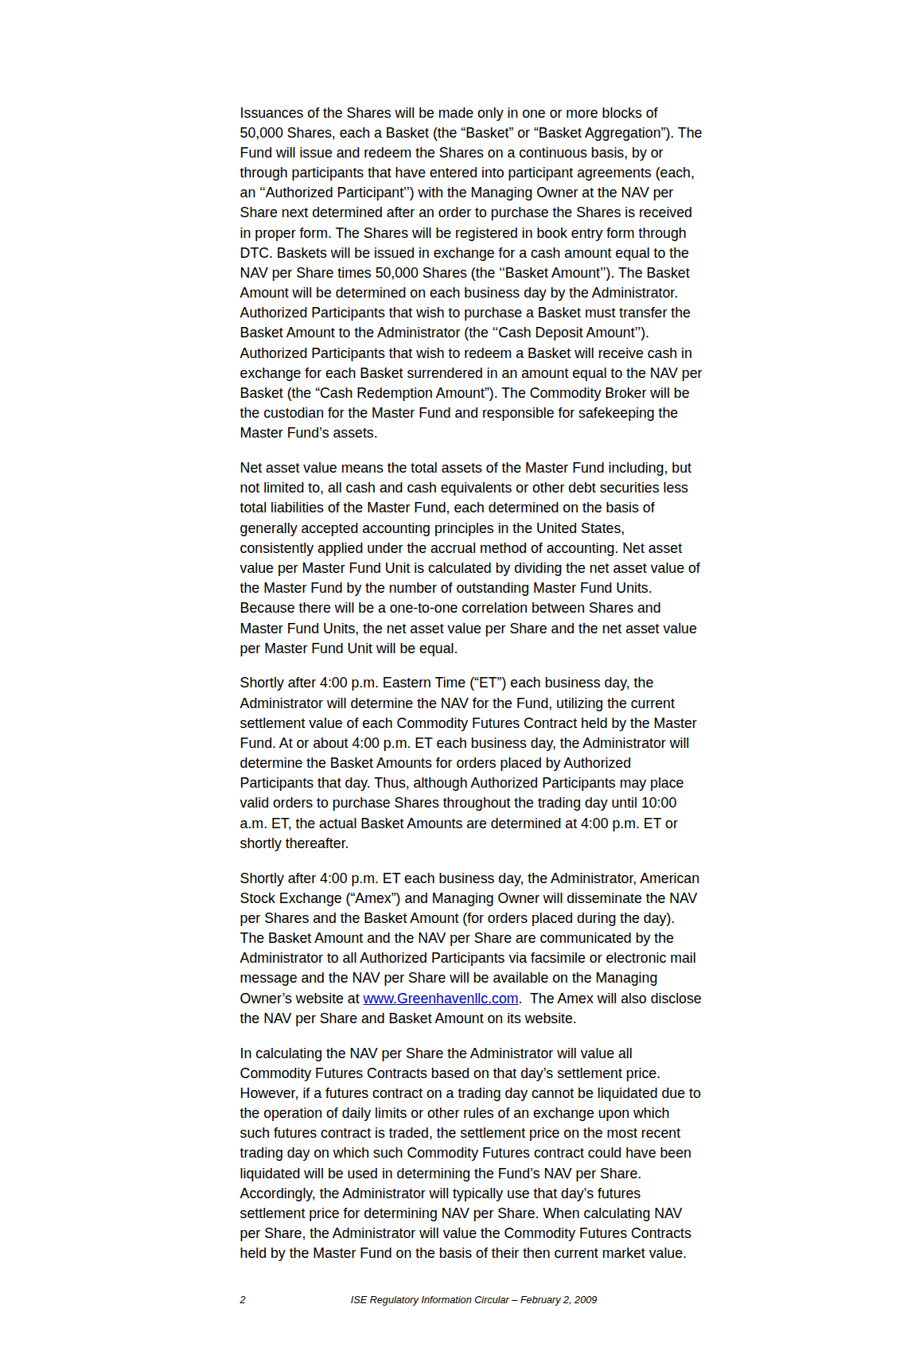Issuances of the Shares will be made only in one or more blocks of 50,000 Shares, each a Basket (the “Basket” or “Basket Aggregation”). The Fund will issue and redeem the Shares on a continuous basis, by or through participants that have entered into participant agreements (each, an ‘‘Authorized Participant’’) with the Managing Owner at the NAV per Share next determined after an order to purchase the Shares is received in proper form. The Shares will be registered in book entry form through DTC. Baskets will be issued in exchange for a cash amount equal to the NAV per Share times 50,000 Shares (the ‘‘Basket Amount’’). The Basket Amount will be determined on each business day by the Administrator. Authorized Participants that wish to purchase a Basket must transfer the Basket Amount to the Administrator (the ‘‘Cash Deposit Amount’’). Authorized Participants that wish to redeem a Basket will receive cash in exchange for each Basket surrendered in an amount equal to the NAV per Basket (the “Cash Redemption Amount”). The Commodity Broker will be the custodian for the Master Fund and responsible for safekeeping the Master Fund’s assets.
Net asset value means the total assets of the Master Fund including, but not limited to, all cash and cash equivalents or other debt securities less total liabilities of the Master Fund, each determined on the basis of generally accepted accounting principles in the United States, consistently applied under the accrual method of accounting. Net asset value per Master Fund Unit is calculated by dividing the net asset value of the Master Fund by the number of outstanding Master Fund Units. Because there will be a one-to-one correlation between Shares and Master Fund Units, the net asset value per Share and the net asset value per Master Fund Unit will be equal.
Shortly after 4:00 p.m. Eastern Time (“ET”) each business day, the Administrator will determine the NAV for the Fund, utilizing the current settlement value of each Commodity Futures Contract held by the Master Fund. At or about 4:00 p.m. ET each business day, the Administrator will determine the Basket Amounts for orders placed by Authorized Participants that day. Thus, although Authorized Participants may place valid orders to purchase Shares throughout the trading day until 10:00 a.m. ET, the actual Basket Amounts are determined at 4:00 p.m. ET or shortly thereafter.
Shortly after 4:00 p.m. ET each business day, the Administrator, American Stock Exchange (“Amex”) and Managing Owner will disseminate the NAV per Shares and the Basket Amount (for orders placed during the day). The Basket Amount and the NAV per Share are communicated by the Administrator to all Authorized Participants via facsimile or electronic mail message and the NAV per Share will be available on the Managing Owner’s website at www.Greenhavenllc.com. The Amex will also disclose the NAV per Share and Basket Amount on its website.
In calculating the NAV per Share the Administrator will value all Commodity Futures Contracts based on that day’s settlement price. However, if a futures contract on a trading day cannot be liquidated due to the operation of daily limits or other rules of an exchange upon which such futures contract is traded, the settlement price on the most recent trading day on which such Commodity Futures contract could have been liquidated will be used in determining the Fund’s NAV per Share. Accordingly, the Administrator will typically use that day’s futures settlement price for determining NAV per Share. When calculating NAV per Share, the Administrator will value the Commodity Futures Contracts held by the Master Fund on the basis of their then current market value.
2
ISE Regulatory Information Circular – February 2, 2009